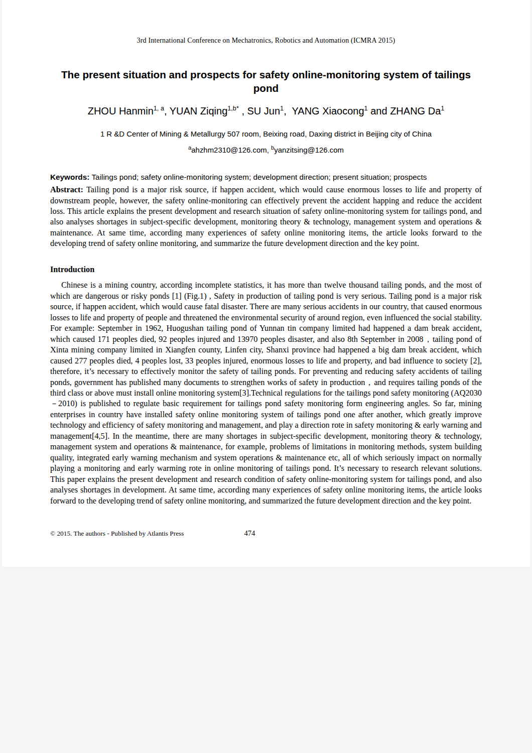3rd International Conference on Mechatronics, Robotics and Automation (ICMRA 2015)
The present situation and prospects for safety online-monitoring system of tailings pond
ZHOU Hanmin1, a, YUAN Ziqing1,b* , SU Jun1, YANG Xiaocong1 and ZHANG Da1
1 R &D Center of Mining & Metallurgy 507 room, Beixing road, Daxing district in Beijing city of China
aahzhm2310@126.com, byanzitsing@126.com
Keywords: Tailings pond; safety online-monitoring system; development direction; present situation; prospects
Abstract: Tailing pond is a major risk source, if happen accident, which would cause enormous losses to life and property of downstream people, however, the safety online-monitoring can effectively prevent the accident happing and reduce the accident loss. This article explains the present development and research situation of safety online-monitoring system for tailings pond, and also analyses shortages in subject-specific development, monitoring theory & technology, management system and operations & maintenance. At same time, according many experiences of safety online monitoring items, the article looks forward to the developing trend of safety online monitoring, and summarize the future development direction and the key point.
Introduction
Chinese is a mining country, according incomplete statistics, it has more than twelve thousand tailing ponds, and the most of which are dangerous or risky ponds [1] (Fig.1) , Safety in production of tailing pond is very serious. Tailing pond is a major risk source, if happen accident, which would cause fatal disaster. There are many serious accidents in our country, that caused enormous losses to life and property of people and threatened the environmental security of around region, even influenced the social stability. For example: September in 1962, Huogushan tailing pond of Yunnan tin company limited had happened a dam break accident, which caused 171 peoples died, 92 peoples injured and 13970 peoples disaster, and also 8th September in 2008，tailing pond of Xinta mining company limited in Xiangfen county, Linfen city, Shanxi province had happened a big dam break accident, which caused 277 peoples died, 4 peoples lost, 33 peoples injured, enormous losses to life and property, and bad influence to society [2], therefore, it’s necessary to effectively monitor the safety of tailing ponds. For preventing and reducing safety accidents of tailing ponds, government has published many documents to strengthen works of safety in production，and requires tailing ponds of the third class or above must install online monitoring system[3].Technical regulations for the tailings pond safety monitoring (AQ2030－2010) is published to regulate basic requirement for tailings pond safety monitoring form engineering angles. So far, mining enterprises in country have installed safety online monitoring system of tailings pond one after another, which greatly improve technology and efficiency of safety monitoring and management, and play a direction rote in safety monitoring & early warning and management[4,5]. In the meantime, there are many shortages in subject-specific development, monitoring theory & technology, management system and operations & maintenance, for example, problems of limitations in monitoring methods, system building quality, integrated early warning mechanism and system operations & maintenance etc, all of which seriously impact on normally playing a monitoring and early warming rote in online monitoring of tailings pond. It’s necessary to research relevant solutions. This paper explains the present development and research condition of safety online-monitoring system for tailings pond, and also analyses shortages in development. At same time, according many experiences of safety online monitoring items, the article looks forward to the developing trend of safety online monitoring, and summarized the future development direction and the key point.
© 2015. The authors - Published by Atlantis Press 474